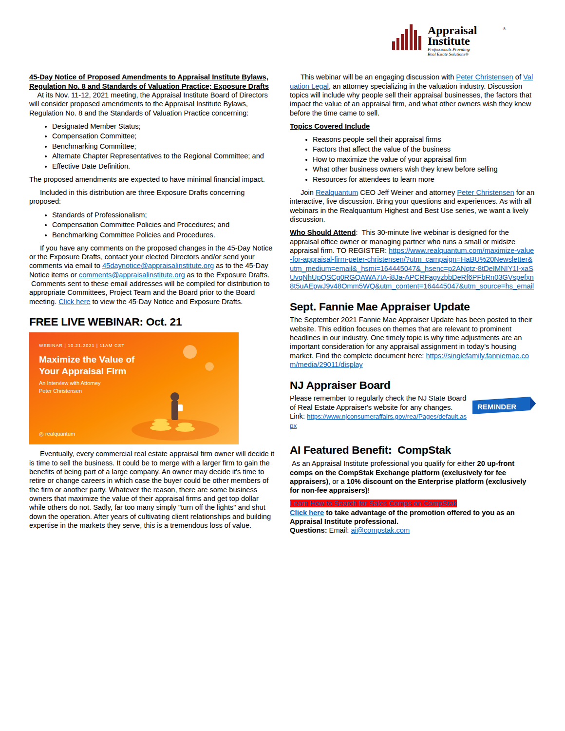Appraisal Institute ® Professionals Providing Real Estate Solutions®
45-Day Notice of Proposed Amendments to Appraisal Institute Bylaws, Regulation No. 8 and Standards of Valuation Practice; Exposure Drafts At its Nov. 11-12, 2021 meeting, the Appraisal Institute Board of Directors will consider proposed amendments to the Appraisal Institute Bylaws, Regulation No. 8 and the Standards of Valuation Practice concerning:
Designated Member Status;
Compensation Committee;
Benchmarking Committee;
Alternate Chapter Representatives to the Regional Committee; and
Effective Date Definition.
The proposed amendments are expected to have minimal financial impact.
Included in this distribution are three Exposure Drafts concerning proposed:
Standards of Professionalism;
Compensation Committee Policies and Procedures; and
Benchmarking Committee Policies and Procedures.
If you have any comments on the proposed changes in the 45-Day Notice or the Exposure Drafts, contact your elected Directors and/or send your comments via email to 45daynotice@appraisalinstitute.org as to the 45-Day Notice items or comments@appraisalinstitute.org as to the Exposure Drafts. Comments sent to these email addresses will be compiled for distribution to appropriate Committees, Project Team and the Board prior to the Board meeting. Click here to view the 45-Day Notice and Exposure Drafts.
FREE LIVE WEBINAR: Oct. 21
WEBINAR | 10.21.2021 | 11AM CST Maximize the Value of Your Appraisal Firm An Interview with Attorney Peter Christensen ◎ realquantum
Eventually, every commercial real estate appraisal firm owner will decide it is time to sell the business. It could be to merge with a larger firm to gain the benefits of being part of a large company. An owner may decide it's time to retire or change careers in which case the buyer could be other members of the firm or another party. Whatever the reason, there are some business owners that maximize the value of their appraisal firms and get top dollar while others do not. Sadly, far too many simply "turn off the lights" and shut down the operation. After years of cultivating client relationships and building expertise in the markets they serve, this is a tremendous loss of value.
This webinar will be an engaging discussion with Peter Christensen of Valuation Legal, an attorney specializing in the valuation industry. Discussion topics will include why people sell their appraisal businesses, the factors that impact the value of an appraisal firm, and what other owners wish they knew before the time came to sell.
Topics Covered Include
Reasons people sell their appraisal firms
Factors that affect the value of the business
How to maximize the value of your appraisal firm
What other business owners wish they knew before selling
Resources for attendees to learn more
Join Realquantum CEO Jeff Weiner and attorney Peter Christensen for an interactive, live discussion. Bring your questions and experiences. As with all webinars in the Realquantum Highest and Best Use series, we want a lively discussion.
Who Should Attend: This 30-minute live webinar is designed for the appraisal office owner or managing partner who runs a small or midsize appraisal firm. TO REGISTER: https://www.realquantum.com/maximize-value-for-appraisal-firm-peter-christensen/?utm_campaign=HaBU%20Newsletter&utm_medium=email&_hsmi=164445047&_hsenc=p2ANqtz-8tDeIMNIY1I-xaSUvqNhUpQSCg0RGQAWA7IA-i8Ja-APCRFagvzbbDeRf6PFbRn03GVspefxn8t5uAEpwJ9v48Omm5WQ&utm_content=164445047&utm_source=hs_email
Sept. Fannie Mae Appraiser Update
The September 2021 Fannie Mae Appraiser Update has been posted to their website. This edition focuses on themes that are relevant to prominent headlines in our industry. One timely topic is why time adjustments are an important consideration for any appraisal assignment in today's housing market. Find the complete document here: https://singlefamily.fanniemae.com/media/29011/display
NJ Appraiser Board
REMINDER
Please remember to regularly check the NJ State Board of Real Estate Appraiser's website for any changes. Link: https://www.njconsumeraffairs.gov/rea/Pages/default.aspx
AI Featured Benefit: CompStak
As an Appraisal Institute professional you qualify for either 20 up-front comps on the CompStak Exchange platform (exclusively for fee appraisers), or a 10% discount on the Enterprise platform (exclusively for non-fee appraisers)!
Learn How to Search for Sales Comps on CompStak
Click here to take advantage of the promotion offered to you as an Appraisal Institute professional.
Questions: Email: ai@compstak.com